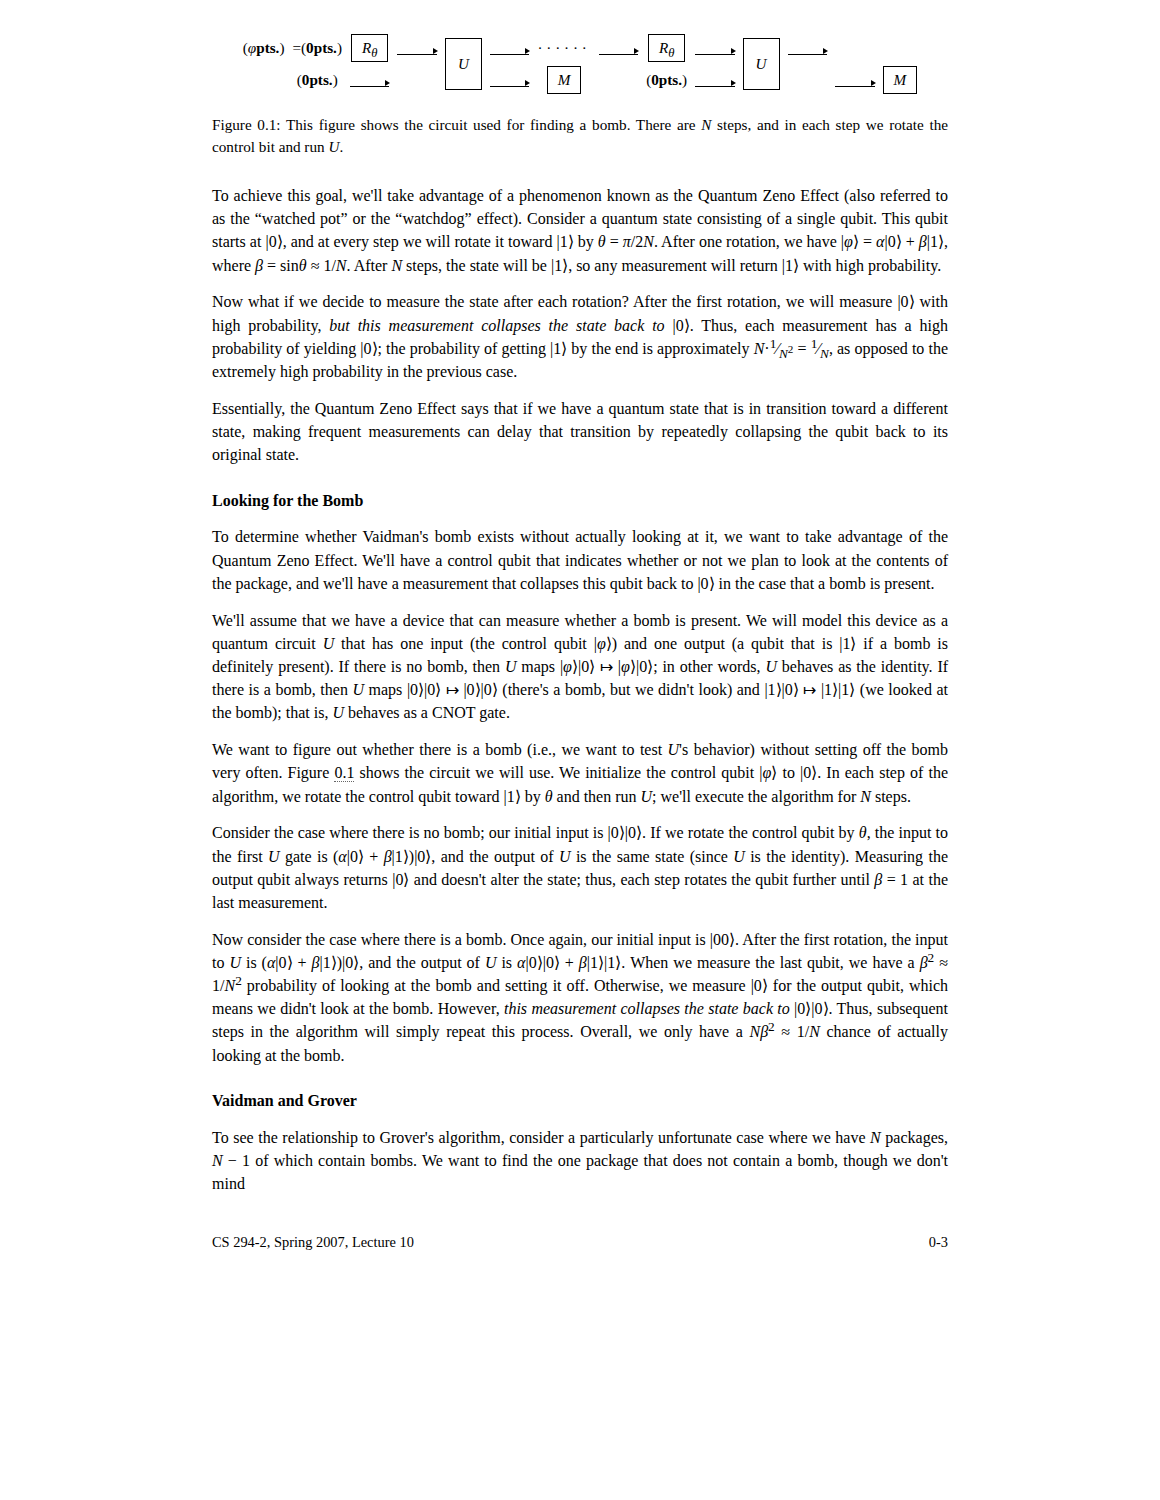| ( φ pts. ) | =( 0pts. ) | R θ | | U | | ······ | | R θ | | U | |
| | ( 0pts. ) | | | | M | | ( 0pts. ) | | | | M |
Figure 0.1: This figure shows the circuit used for finding a bomb. There are N steps, and in each step we rotate the control bit and run U.
To achieve this goal, we'll take advantage of a phenomenon known as the Quantum Zeno Effect (also referred to as the “watched pot” or the “watchdog” effect). Consider a quantum state consisting of a single qubit. This qubit starts at |0⟩, and at every step we will rotate it toward |1⟩ by θ = π/2N. After one rotation, we have |φ⟩ = α|0⟩ + β|1⟩, where β = sinθ ≈ 1/N. After N steps, the state will be |1⟩, so any measurement will return |1⟩ with high probability.
Now what if we decide to measure the state after each rotation? After the first rotation, we will measure |0⟩ with high probability, but this measurement collapses the state back to |0⟩. Thus, each measurement has a high probability of yielding |0⟩; the probability of getting |1⟩ by the end is approximately N·1⁄N2 = 1⁄N, as opposed to the extremely high probability in the previous case.
Essentially, the Quantum Zeno Effect says that if we have a quantum state that is in transition toward a different state, making frequent measurements can delay that transition by repeatedly collapsing the qubit back to its original state.
Looking for the Bomb
To determine whether Vaidman's bomb exists without actually looking at it, we want to take advantage of the Quantum Zeno Effect. We'll have a control qubit that indicates whether or not we plan to look at the contents of the package, and we'll have a measurement that collapses this qubit back to |0⟩ in the case that a bomb is present.
We'll assume that we have a device that can measure whether a bomb is present. We will model this device as a quantum circuit U that has one input (the control qubit |φ⟩) and one output (a qubit that is |1⟩ if a bomb is definitely present). If there is no bomb, then U maps |φ⟩|0⟩ ↦ |φ⟩|0⟩; in other words, U behaves as the identity. If there is a bomb, then U maps |0⟩|0⟩ ↦ |0⟩|0⟩ (there's a bomb, but we didn't look) and |1⟩|0⟩ ↦ |1⟩|1⟩ (we looked at the bomb); that is, U behaves as a CNOT gate.
We want to figure out whether there is a bomb (i.e., we want to test U's behavior) without setting off the bomb very often. Figure 0.1 shows the circuit we will use. We initialize the control qubit |φ⟩ to |0⟩. In each step of the algorithm, we rotate the control qubit toward |1⟩ by θ and then run U; we'll execute the algorithm for N steps.
Consider the case where there is no bomb; our initial input is |0⟩|0⟩. If we rotate the control qubit by θ, the input to the first U gate is (α|0⟩ + β|1⟩)|0⟩, and the output of U is the same state (since U is the identity). Measuring the output qubit always returns |0⟩ and doesn't alter the state; thus, each step rotates the qubit further until β = 1 at the last measurement.
Now consider the case where there is a bomb. Once again, our initial input is |00⟩. After the first rotation, the input to U is (α|0⟩ + β|1⟩)|0⟩, and the output of U is α|0⟩|0⟩ + β|1⟩|1⟩. When we measure the last qubit, we have a β2 ≈ 1/N2 probability of looking at the bomb and setting it off. Otherwise, we measure |0⟩ for the output qubit, which means we didn't look at the bomb. However, this measurement collapses the state back to |0⟩|0⟩. Thus, subsequent steps in the algorithm will simply repeat this process. Overall, we only have a Nβ2 ≈ 1/N chance of actually looking at the bomb.
Vaidman and Grover
To see the relationship to Grover's algorithm, consider a particularly unfortunate case where we have N packages, N − 1 of which contain bombs. We want to find the one package that does not contain a bomb, though we don't mind
CS 294-2, Spring 2007, Lecture 10 0-3